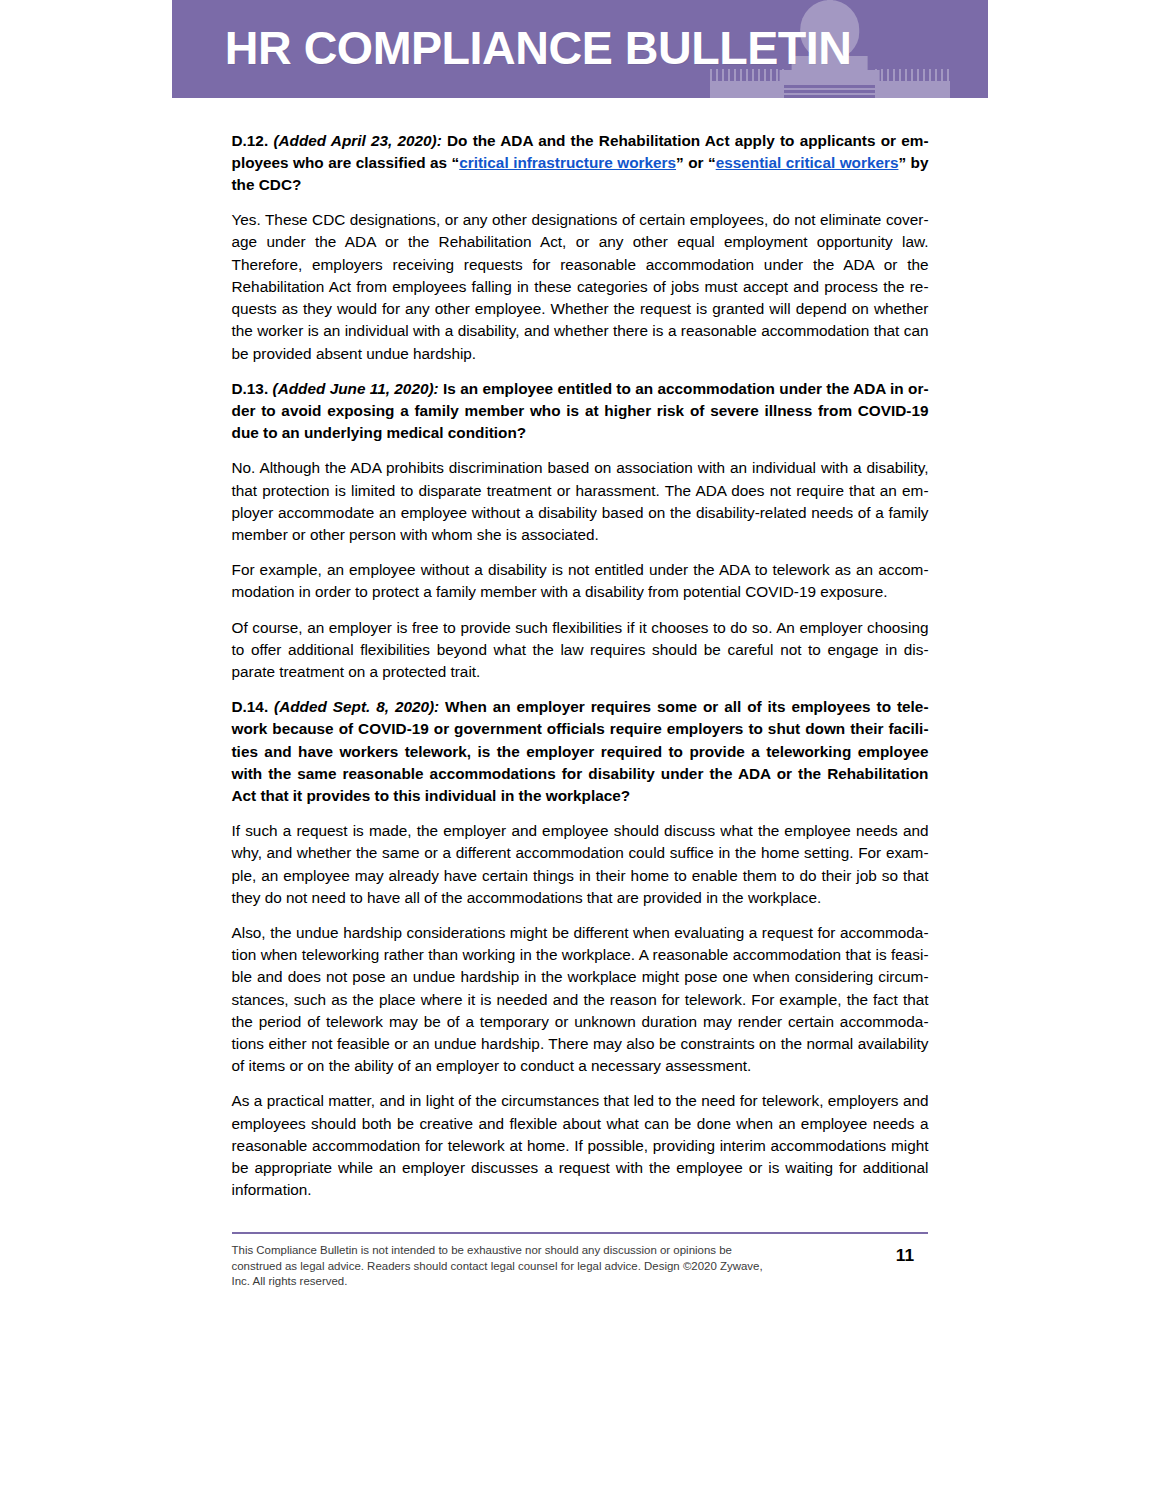HR COMPLIANCE BULLETIN
D.12. (Added April 23, 2020): Do the ADA and the Rehabilitation Act apply to applicants or employees who are classified as “critical infrastructure workers” or “essential critical workers” by the CDC?
Yes. These CDC designations, or any other designations of certain employees, do not eliminate coverage under the ADA or the Rehabilitation Act, or any other equal employment opportunity law. Therefore, employers receiving requests for reasonable accommodation under the ADA or the Rehabilitation Act from employees falling in these categories of jobs must accept and process the requests as they would for any other employee. Whether the request is granted will depend on whether the worker is an individual with a disability, and whether there is a reasonable accommodation that can be provided absent undue hardship.
D.13. (Added June 11, 2020): Is an employee entitled to an accommodation under the ADA in order to avoid exposing a family member who is at higher risk of severe illness from COVID-19 due to an underlying medical condition?
No. Although the ADA prohibits discrimination based on association with an individual with a disability, that protection is limited to disparate treatment or harassment. The ADA does not require that an employer accommodate an employee without a disability based on the disability-related needs of a family member or other person with whom she is associated.
For example, an employee without a disability is not entitled under the ADA to telework as an accommodation in order to protect a family member with a disability from potential COVID-19 exposure.
Of course, an employer is free to provide such flexibilities if it chooses to do so. An employer choosing to offer additional flexibilities beyond what the law requires should be careful not to engage in disparate treatment on a protected trait.
D.14. (Added Sept. 8, 2020): When an employer requires some or all of its employees to telework because of COVID-19 or government officials require employers to shut down their facilities and have workers telework, is the employer required to provide a teleworking employee with the same reasonable accommodations for disability under the ADA or the Rehabilitation Act that it provides to this individual in the workplace?
If such a request is made, the employer and employee should discuss what the employee needs and why, and whether the same or a different accommodation could suffice in the home setting. For example, an employee may already have certain things in their home to enable them to do their job so that they do not need to have all of the accommodations that are provided in the workplace.
Also, the undue hardship considerations might be different when evaluating a request for accommodation when teleworking rather than working in the workplace. A reasonable accommodation that is feasible and does not pose an undue hardship in the workplace might pose one when considering circumstances, such as the place where it is needed and the reason for telework. For example, the fact that the period of telework may be of a temporary or unknown duration may render certain accommodations either not feasible or an undue hardship. There may also be constraints on the normal availability of items or on the ability of an employer to conduct a necessary assessment.
As a practical matter, and in light of the circumstances that led to the need for telework, employers and employees should both be creative and flexible about what can be done when an employee needs a reasonable accommodation for telework at home. If possible, providing interim accommodations might be appropriate while an employer discusses a request with the employee or is waiting for additional information.
This Compliance Bulletin is not intended to be exhaustive nor should any discussion or opinions be construed as legal advice. Readers should contact legal counsel for legal advice. Design ©2020 Zywave, Inc. All rights reserved.
11